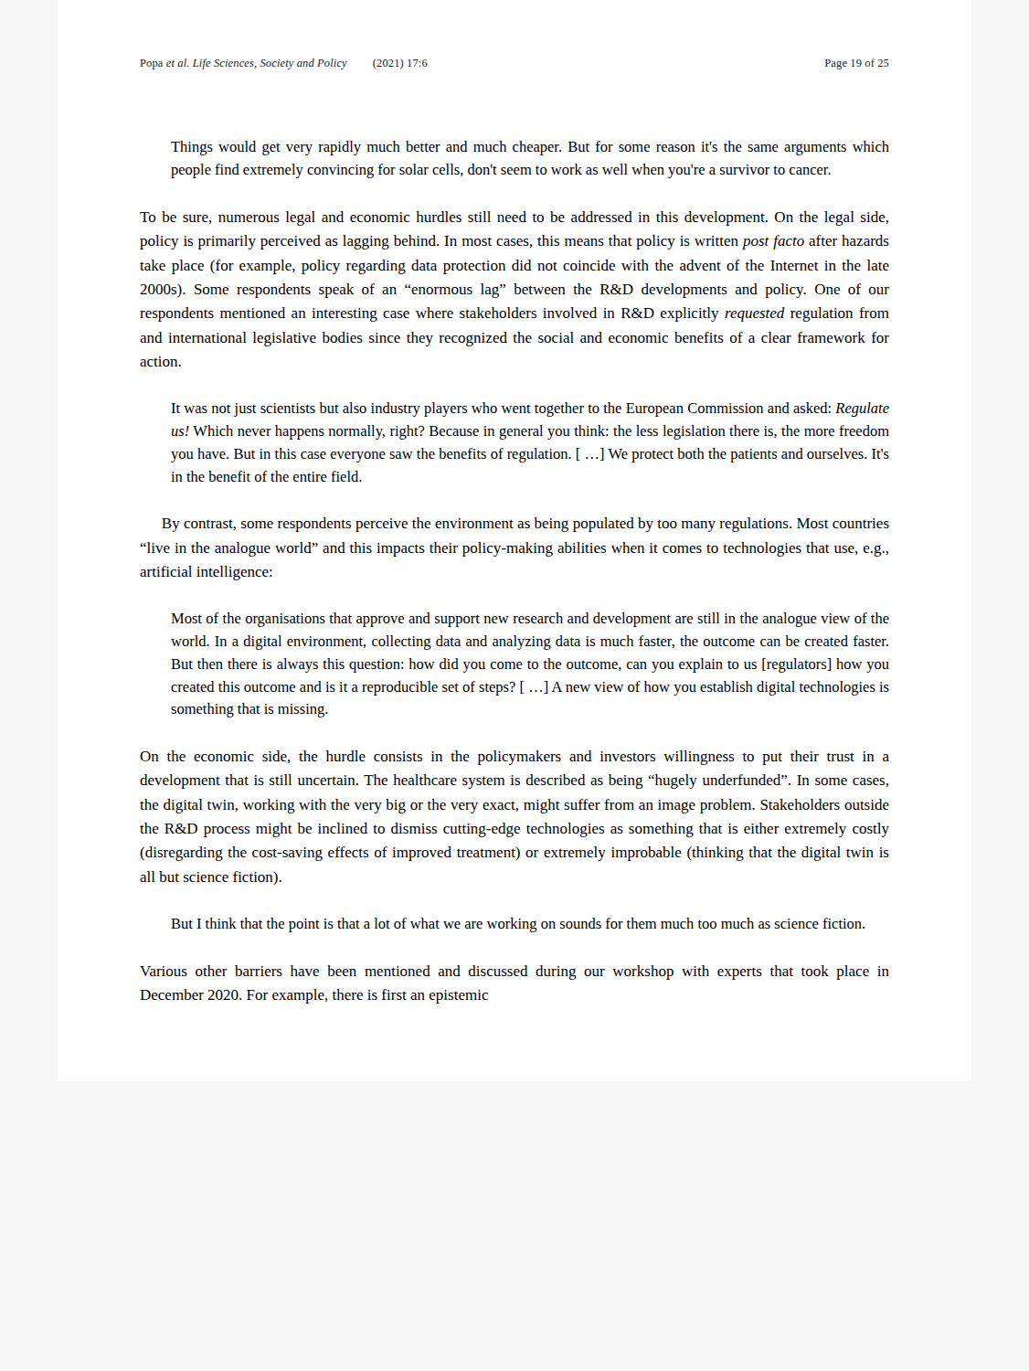Popa et al. Life Sciences, Society and Policy(2021) 17:6 Page 19 of 25
Things would get very rapidly much better and much cheaper. But for some reason it's the same arguments which people find extremely convincing for solar cells, don't seem to work as well when you're a survivor to cancer.
To be sure, numerous legal and economic hurdles still need to be addressed in this development. On the legal side, policy is primarily perceived as lagging behind. In most cases, this means that policy is written post facto after hazards take place (for example, policy regarding data protection did not coincide with the advent of the Internet in the late 2000s). Some respondents speak of an “enormous lag” between the R&D developments and policy. One of our respondents mentioned an interesting case where stakeholders involved in R&D explicitly requested regulation from and international legislative bodies since they recognized the social and economic benefits of a clear framework for action.
It was not just scientists but also industry players who went together to the European Commission and asked: Regulate us! Which never happens normally, right? Because in general you think: the less legislation there is, the more freedom you have. But in this case everyone saw the benefits of regulation. [ …] We protect both the patients and ourselves. It's in the benefit of the entire field.
By contrast, some respondents perceive the environment as being populated by too many regulations. Most countries “live in the analogue world” and this impacts their policy-making abilities when it comes to technologies that use, e.g., artificial intelligence:
Most of the organisations that approve and support new research and development are still in the analogue view of the world. In a digital environment, collecting data and analyzing data is much faster, the outcome can be created faster. But then there is always this question: how did you come to the outcome, can you explain to us [regulators] how you created this outcome and is it a reproducible set of steps? [ …] A new view of how you establish digital technologies is something that is missing.
On the economic side, the hurdle consists in the policymakers and investors willingness to put their trust in a development that is still uncertain. The healthcare system is described as being “hugely underfunded”. In some cases, the digital twin, working with the very big or the very exact, might suffer from an image problem. Stakeholders outside the R&D process might be inclined to dismiss cutting-edge technologies as something that is either extremely costly (disregarding the cost-saving effects of improved treatment) or extremely improbable (thinking that the digital twin is all but science fiction).
But I think that the point is that a lot of what we are working on sounds for them much too much as science fiction.
Various other barriers have been mentioned and discussed during our workshop with experts that took place in December 2020. For example, there is first an epistemic